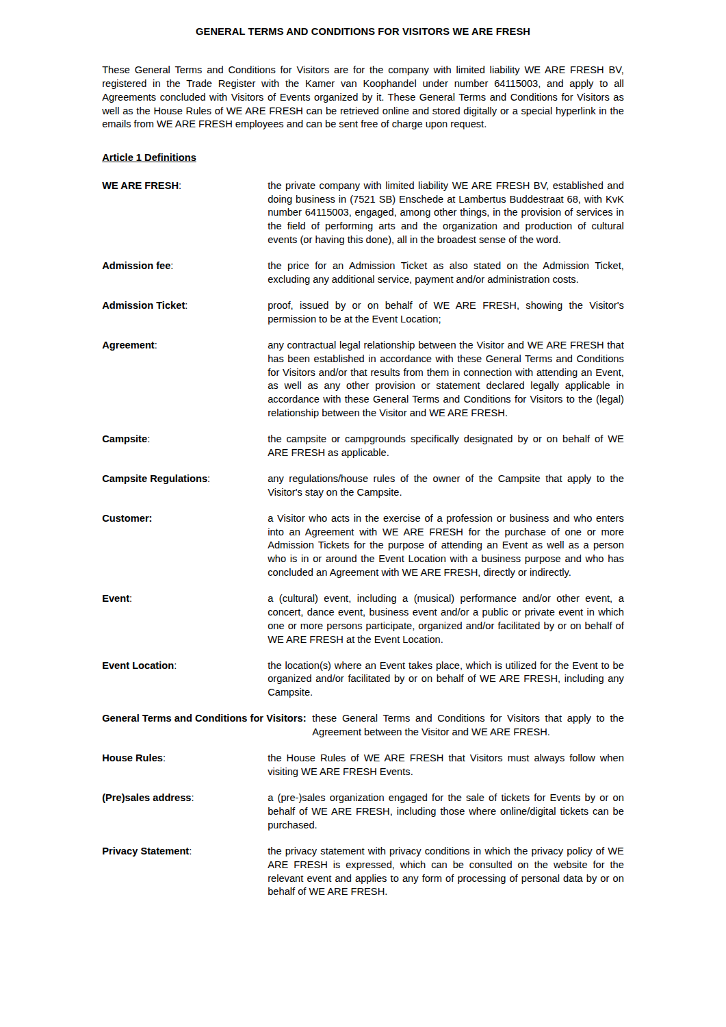General Terms and Conditions for Visitors WE ARE FRESH
These General Terms and Conditions for Visitors are for the company with limited liability WE ARE FRESH BV, registered in the Trade Register with the Kamer van Koophandel under number 64115003, and apply to all Agreements concluded with Visitors of Events organized by it. These General Terms and Conditions for Visitors as well as the House Rules of WE ARE FRESH can be retrieved online and stored digitally or a special hyperlink in the emails from WE ARE FRESH employees and can be sent free of charge upon request.
Article 1 Definitions
WE ARE FRESH:
the private company with limited liability WE ARE FRESH BV, established and doing business in (7521 SB) Enschede at Lambertus Buddestraat 68, with KvK number 64115003, engaged, among other things, in the provision of services in the field of performing arts and the organization and production of cultural events (or having this done), all in the broadest sense of the word.
Admission fee:
the price for an Admission Ticket as also stated on the Admission Ticket, excluding any additional service, payment and/or administration costs.
Admission Ticket:
proof, issued by or on behalf of WE ARE FRESH, showing the Visitor's permission to be at the Event Location;
Agreement:
any contractual legal relationship between the Visitor and WE ARE FRESH that has been established in accordance with these General Terms and Conditions for Visitors and/or that results from them in connection with attending an Event, as well as any other provision or statement declared legally applicable in accordance with these General Terms and Conditions for Visitors to the (legal) relationship between the Visitor and WE ARE FRESH.
Campsite:
the campsite or campgrounds specifically designated by or on behalf of WE ARE FRESH as applicable.
Campsite Regulations:
any regulations/house rules of the owner of the Campsite that apply to the Visitor's stay on the Campsite.
Customer:
a Visitor who acts in the exercise of a profession or business and who enters into an Agreement with WE ARE FRESH for the purchase of one or more Admission Tickets for the purpose of attending an Event as well as a person who is in or around the Event Location with a business purpose and who has concluded an Agreement with WE ARE FRESH, directly or indirectly.
Event:
a (cultural) event, including a (musical) performance and/or other event, a concert, dance event, business event and/or a public or private event in which one or more persons participate, organized and/or facilitated by or on behalf of WE ARE FRESH at the Event Location.
Event Location:
the location(s) where an Event takes place, which is utilized for the Event to be organized and/or facilitated by or on behalf of WE ARE FRESH, including any Campsite.
General Terms and Conditions for Visitors:
these General Terms and Conditions for Visitors that apply to the Agreement between the Visitor and WE ARE FRESH.
House Rules:
the House Rules of WE ARE FRESH that Visitors must always follow when visiting WE ARE FRESH Events.
(Pre)sales address:
a (pre-)sales organization engaged for the sale of tickets for Events by or on behalf of WE ARE FRESH, including those where online/digital tickets can be purchased.
Privacy Statement:
the privacy statement with privacy conditions in which the privacy policy of WE ARE FRESH is expressed, which can be consulted on the website for the relevant event and applies to any form of processing of personal data by or on behalf of WE ARE FRESH.